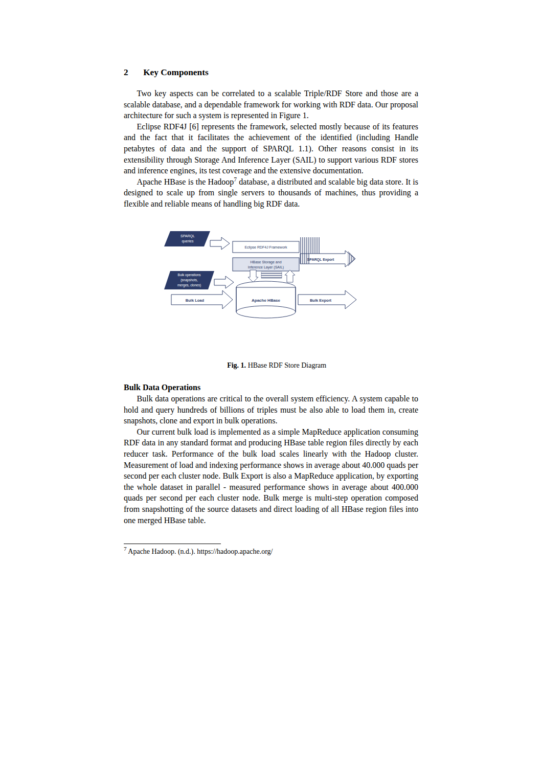2 Key Components
Two key aspects can be correlated to a scalable Triple/RDF Store and those are a scalable database, and a dependable framework for working with RDF data. Our proposal architecture for such a system is represented in Figure 1.
Eclipse RDF4J [6] represents the framework, selected mostly because of its features and the fact that it facilitates the achievement of the identified (including Handle petabytes of data and the support of SPARQL 1.1). Other reasons consist in its extensibility through Storage And Inference Layer (SAIL) to support various RDF stores and inference engines, its test coverage and the extensive documentation.
Apache HBase is the Hadoop7 database, a distributed and scalable big data store. It is designed to scale up from single servers to thousands of machines, thus providing a flexible and reliable means of handling big RDF data.
SPARQL queries Eclipse RDF4J Framework SPARQL Export HBase Storage and Inference Layer (SAIL) Bulk operations (snapshots, merges, clones) Apache HBase Bulk Load Bulk Export
Fig. 1. HBase RDF Store Diagram
Bulk Data Operations
Bulk data operations are critical to the overall system efficiency. A system capable to hold and query hundreds of billions of triples must be also able to load them in, create snapshots, clone and export in bulk operations.
Our current bulk load is implemented as a simple MapReduce application consuming RDF data in any standard format and producing HBase table region files directly by each reducer task. Performance of the bulk load scales linearly with the Hadoop cluster. Measurement of load and indexing performance shows in average about 40.000 quads per second per each cluster node. Bulk Export is also a MapReduce application, by exporting the whole dataset in parallel - measured performance shows in average about 400.000 quads per second per each cluster node. Bulk merge is multi-step operation composed from snapshotting of the source datasets and direct loading of all HBase region files into one merged HBase table.
7 Apache Hadoop. (n.d.). https://hadoop.apache.org/